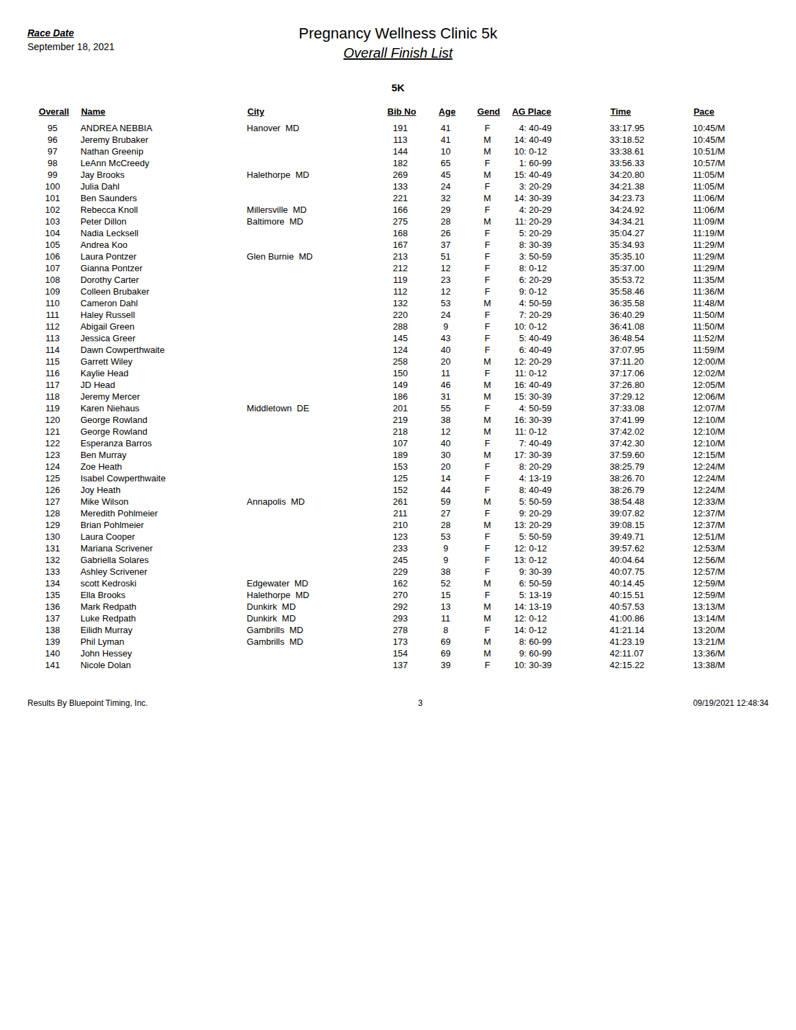Race Date
September 18, 2021
Pregnancy Wellness Clinic 5k
Overall Finish List
5K
| Overall | Name | City | Bib No | Age | Gend | AG Place | Time | Pace |
| --- | --- | --- | --- | --- | --- | --- | --- | --- |
| 95 | ANDREA NEBBIA | Hanover MD | 191 | 41 | F | 4: 40-49 | 33:17.95 | 10:45/M |
| 96 | Jeremy Brubaker | | 113 | 41 | M | 14: 40-49 | 33:18.52 | 10:45/M |
| 97 | Nathan Greenip | | 144 | 10 | M | 10: 0-12 | 33:38.61 | 10:51/M |
| 98 | LeAnn McCreedy | | 182 | 65 | F | 1: 60-99 | 33:56.33 | 10:57/M |
| 99 | Jay Brooks | Halethorpe MD | 269 | 45 | M | 15: 40-49 | 34:20.80 | 11:05/M |
| 100 | Julia Dahl | | 133 | 24 | F | 3: 20-29 | 34:21.38 | 11:05/M |
| 101 | Ben Saunders | | 221 | 32 | M | 14: 30-39 | 34:23.73 | 11:06/M |
| 102 | Rebecca Knoll | Millersville MD | 166 | 29 | F | 4: 20-29 | 34:24.92 | 11:06/M |
| 103 | Peter Dillon | Baltimore MD | 275 | 28 | M | 11: 20-29 | 34:34.21 | 11:09/M |
| 104 | Nadia Lecksell | | 168 | 26 | F | 5: 20-29 | 35:04.27 | 11:19/M |
| 105 | Andrea Koo | | 167 | 37 | F | 8: 30-39 | 35:34.93 | 11:29/M |
| 106 | Laura Pontzer | Glen Burnie MD | 213 | 51 | F | 3: 50-59 | 35:35.10 | 11:29/M |
| 107 | Gianna Pontzer | | 212 | 12 | F | 8: 0-12 | 35:37.00 | 11:29/M |
| 108 | Dorothy Carter | | 119 | 23 | F | 6: 20-29 | 35:53.72 | 11:35/M |
| 109 | Colleen Brubaker | | 112 | 12 | F | 9: 0-12 | 35:58.46 | 11:36/M |
| 110 | Cameron Dahl | | 132 | 53 | M | 4: 50-59 | 36:35.58 | 11:48/M |
| 111 | Haley Russell | | 220 | 24 | F | 7: 20-29 | 36:40.29 | 11:50/M |
| 112 | Abigail Green | | 288 | 9 | F | 10: 0-12 | 36:41.08 | 11:50/M |
| 113 | Jessica Greer | | 145 | 43 | F | 5: 40-49 | 36:48.54 | 11:52/M |
| 114 | Dawn Cowperthwaite | | 124 | 40 | F | 6: 40-49 | 37:07.95 | 11:59/M |
| 115 | Garrett Wiley | | 258 | 20 | M | 12: 20-29 | 37:11.20 | 12:00/M |
| 116 | Kaylie Head | | 150 | 11 | F | 11: 0-12 | 37:17.06 | 12:02/M |
| 117 | JD Head | | 149 | 46 | M | 16: 40-49 | 37:26.80 | 12:05/M |
| 118 | Jeremy Mercer | | 186 | 31 | M | 15: 30-39 | 37:29.12 | 12:06/M |
| 119 | Karen Niehaus | Middletown DE | 201 | 55 | F | 4: 50-59 | 37:33.08 | 12:07/M |
| 120 | George Rowland | | 219 | 38 | M | 16: 30-39 | 37:41.99 | 12:10/M |
| 121 | George Rowland | | 218 | 12 | M | 11: 0-12 | 37:42.02 | 12:10/M |
| 122 | Esperanza Barros | | 107 | 40 | F | 7: 40-49 | 37:42.30 | 12:10/M |
| 123 | Ben Murray | | 189 | 30 | M | 17: 30-39 | 37:59.60 | 12:15/M |
| 124 | Zoe Heath | | 153 | 20 | F | 8: 20-29 | 38:25.79 | 12:24/M |
| 125 | Isabel Cowperthwaite | | 125 | 14 | F | 4: 13-19 | 38:26.70 | 12:24/M |
| 126 | Joy Heath | | 152 | 44 | F | 8: 40-49 | 38:26.79 | 12:24/M |
| 127 | Mike Wilson | Annapolis MD | 261 | 59 | M | 5: 50-59 | 38:54.48 | 12:33/M |
| 128 | Meredith Pohlmeier | | 211 | 27 | F | 9: 20-29 | 39:07.82 | 12:37/M |
| 129 | Brian Pohlmeier | | 210 | 28 | M | 13: 20-29 | 39:08.15 | 12:37/M |
| 130 | Laura Cooper | | 123 | 53 | F | 5: 50-59 | 39:49.71 | 12:51/M |
| 131 | Mariana Scrivener | | 233 | 9 | F | 12: 0-12 | 39:57.62 | 12:53/M |
| 132 | Gabriella Solares | | 245 | 9 | F | 13: 0-12 | 40:04.64 | 12:56/M |
| 133 | Ashley Scrivener | | 229 | 38 | F | 9: 30-39 | 40:07.75 | 12:57/M |
| 134 | scott Kedroski | Edgewater MD | 162 | 52 | M | 6: 50-59 | 40:14.45 | 12:59/M |
| 135 | Ella Brooks | Halethorpe MD | 270 | 15 | F | 5: 13-19 | 40:15.51 | 12:59/M |
| 136 | Mark Redpath | Dunkirk MD | 292 | 13 | M | 14: 13-19 | 40:57.53 | 13:13/M |
| 137 | Luke Redpath | Dunkirk MD | 293 | 11 | M | 12: 0-12 | 41:00.86 | 13:14/M |
| 138 | Eilidh Murray | Gambrills MD | 278 | 8 | F | 14: 0-12 | 41:21.14 | 13:20/M |
| 139 | Phil Lyman | Gambrills MD | 173 | 69 | M | 8: 60-99 | 41:23.19 | 13:21/M |
| 140 | John Hessey | | 154 | 69 | M | 9: 60-99 | 42:11.07 | 13:36/M |
| 141 | Nicole Dolan | | 137 | 39 | F | 10: 30-39 | 42:15.22 | 13:38/M |
Results By Bluepoint Timing, Inc.
3
09/19/2021 12:48:34